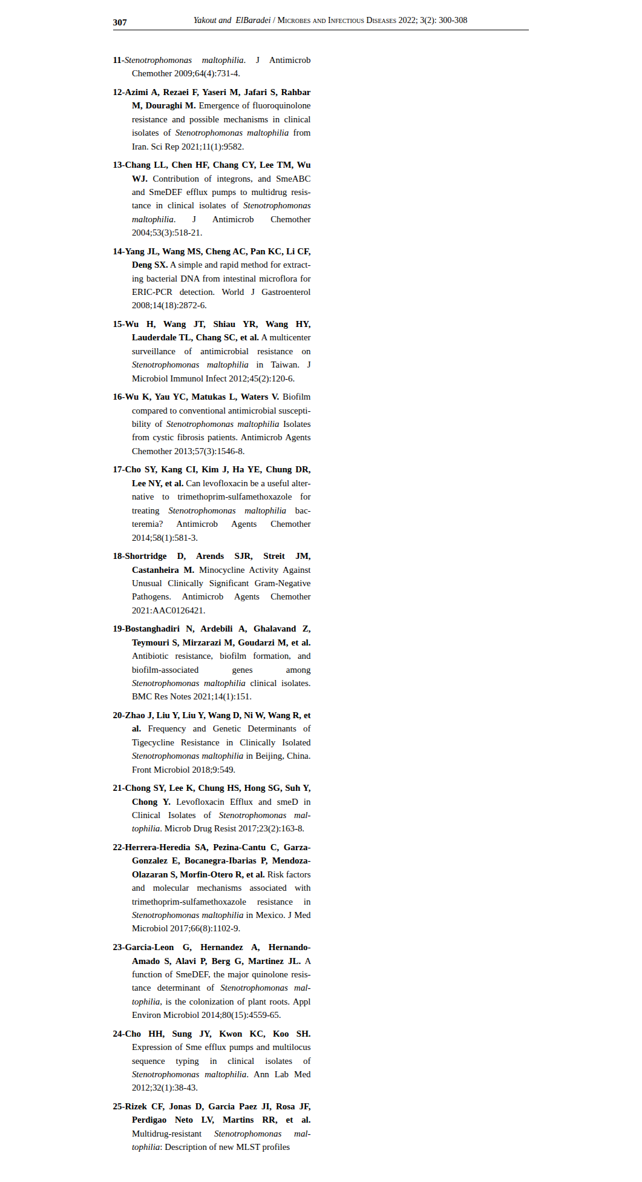307
Yakout and ElBaradei / Microbes and Infectious Diseases 2022; 3(2): 300-308
Stenotrophomonas maltophilia. J Antimicrob Chemother 2009;64(4):731-4.
Azimi A, Rezaei F, Yaseri M, Jafari S, Rahbar M, Douraghi M. Emergence of fluoroquinolone resistance and possible mechanisms in clinical isolates of Stenotrophomonas maltophilia from Iran. Sci Rep 2021;11(1):9582.
Chang LL, Chen HF, Chang CY, Lee TM, Wu WJ. Contribution of integrons, and SmeABC and SmeDEF efflux pumps to multidrug resistance in clinical isolates of Stenotrophomonas maltophilia. J Antimicrob Chemother 2004;53(3):518-21.
Yang JL, Wang MS, Cheng AC, Pan KC, Li CF, Deng SX. A simple and rapid method for extracting bacterial DNA from intestinal microflora for ERIC-PCR detection. World J Gastroenterol 2008;14(18):2872-6.
Wu H, Wang JT, Shiau YR, Wang HY, Lauderdale TL, Chang SC, et al. A multicenter surveillance of antimicrobial resistance on Stenotrophomonas maltophilia in Taiwan. J Microbiol Immunol Infect 2012;45(2):120-6.
Wu K, Yau YC, Matukas L, Waters V. Biofilm compared to conventional antimicrobial susceptibility of Stenotrophomonas maltophilia Isolates from cystic fibrosis patients. Antimicrob Agents Chemother 2013;57(3):1546-8.
Cho SY, Kang CI, Kim J, Ha YE, Chung DR, Lee NY, et al. Can levofloxacin be a useful alternative to trimethoprim-sulfamethoxazole for treating Stenotrophomonas maltophilia bacteremia? Antimicrob Agents Chemother 2014;58(1):581-3.
Shortridge D, Arends SJR, Streit JM, Castanheira M. Minocycline Activity Against Unusual Clinically Significant Gram-Negative Pathogens. Antimicrob Agents Chemother 2021:AAC0126421.
Bostanghadiri N, Ardebili A, Ghalavand Z, Teymouri S, Mirzarazi M, Goudarzi M, et al. Antibiotic resistance, biofilm formation, and biofilm-associated genes among Stenotrophomonas maltophilia clinical isolates. BMC Res Notes 2021;14(1):151.
Zhao J, Liu Y, Liu Y, Wang D, Ni W, Wang R, et al. Frequency and Genetic Determinants of Tigecycline Resistance in Clinically Isolated Stenotrophomonas maltophilia in Beijing, China. Front Microbiol 2018;9:549.
Chong SY, Lee K, Chung HS, Hong SG, Suh Y, Chong Y. Levofloxacin Efflux and smeD in Clinical Isolates of Stenotrophomonas maltophilia. Microb Drug Resist 2017;23(2):163-8.
Herrera-Heredia SA, Pezina-Cantu C, Garza-Gonzalez E, Bocanegra-Ibarias P, Mendoza-Olazaran S, Morfin-Otero R, et al. Risk factors and molecular mechanisms associated with trimethoprim-sulfamethoxazole resistance in Stenotrophomonas maltophilia in Mexico. J Med Microbiol 2017;66(8):1102-9.
Garcia-Leon G, Hernandez A, Hernando-Amado S, Alavi P, Berg G, Martinez JL. A function of SmeDEF, the major quinolone resistance determinant of Stenotrophomonas maltophilia, is the colonization of plant roots. Appl Environ Microbiol 2014;80(15):4559-65.
Cho HH, Sung JY, Kwon KC, Koo SH. Expression of Sme efflux pumps and multilocus sequence typing in clinical isolates of Stenotrophomonas maltophilia. Ann Lab Med 2012;32(1):38-43.
Rizek CF, Jonas D, Garcia Paez JI, Rosa JF, Perdigao Neto LV, Martins RR, et al. Multidrug-resistant Stenotrophomonas maltophilia: Description of new MLST profiles